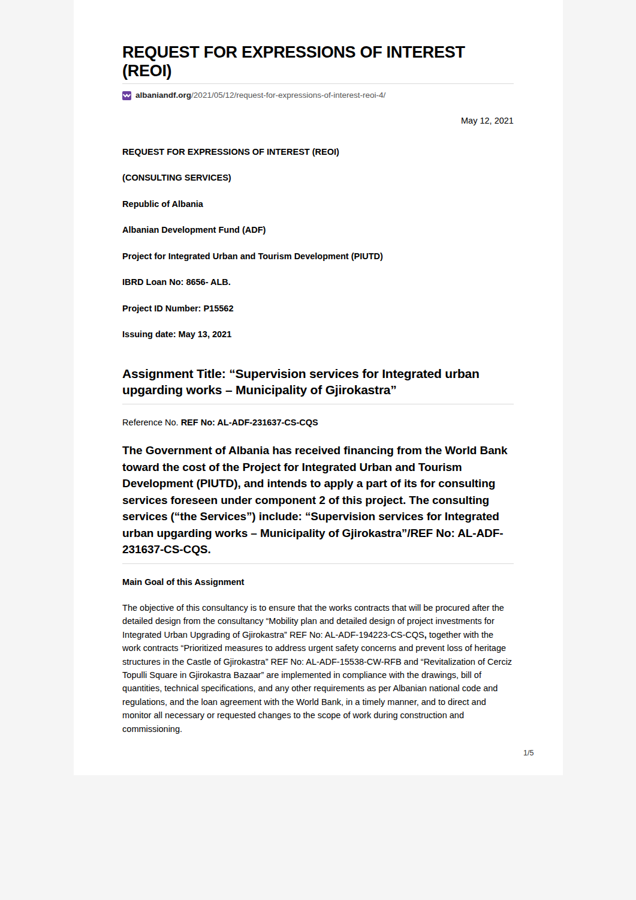REQUEST FOR EXPRESSIONS OF INTEREST (REOI)
albaniandf.org/2021/05/12/request-for-expressions-of-interest-reoi-4/
May 12, 2021
REQUEST FOR EXPRESSIONS OF INTEREST (REOI)
(CONSULTING SERVICES)
Republic of Albania
Albanian Development Fund (ADF)
Project for Integrated Urban and Tourism Development (PIUTD)
IBRD Loan No: 8656- ALB.
Project ID Number: P15562
Issuing date: May 13, 2021
Assignment Title: “Supervision services for Integrated urban upgarding works – Municipality of Gjirokastra”
Reference No. REF No: AL-ADF-231637-CS-CQS
The Government of Albania has received financing from the World Bank toward the cost of the Project for Integrated Urban and Tourism Development (PIUTD), and intends to apply a part of its for consulting services foreseen under component 2 of this project. The consulting services (“the Services”) include: “Supervision services for Integrated urban upgarding works – Municipality of Gjirokastra”/REF No: AL-ADF-231637-CS-CQS.
Main Goal of this Assignment
The objective of this consultancy is to ensure that the works contracts that will be procured after the detailed design from the consultancy “Mobility plan and detailed design of project investments for Integrated Urban Upgrading of Gjirokastra” REF No: AL-ADF-194223-CS-CQS, together with the work contracts “Prioritized measures to address urgent safety concerns and prevent loss of heritage structures in the Castle of Gjirokastra” REF No: AL-ADF-15538-CW-RFB and “Revitalization of Cerciz Topulli Square in Gjirokastra Bazaar” are implemented in compliance with the drawings, bill of quantities, technical specifications, and any other requirements as per Albanian national code and regulations, and the loan agreement with the World Bank, in a timely manner, and to direct and monitor all necessary or requested changes to the scope of work during construction and commissioning.
1/5